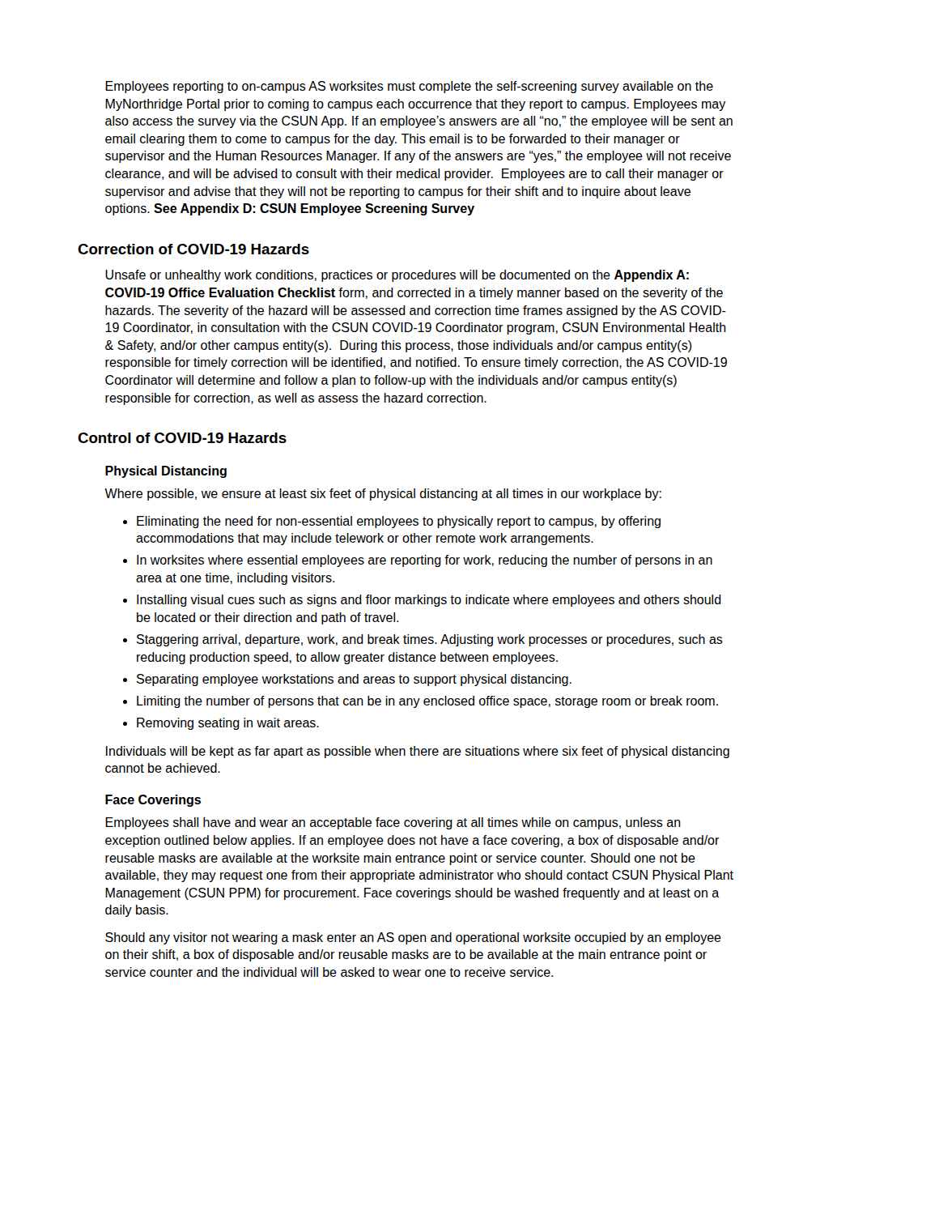Employees reporting to on-campus AS worksites must complete the self-screening survey available on the MyNorthridge Portal prior to coming to campus each occurrence that they report to campus. Employees may also access the survey via the CSUN App. If an employee’s answers are all “no,” the employee will be sent an email clearing them to come to campus for the day. This email is to be forwarded to their manager or supervisor and the Human Resources Manager. If any of the answers are “yes,” the employee will not receive clearance, and will be advised to consult with their medical provider. Employees are to call their manager or supervisor and advise that they will not be reporting to campus for their shift and to inquire about leave options. See Appendix D: CSUN Employee Screening Survey
Correction of COVID-19 Hazards
Unsafe or unhealthy work conditions, practices or procedures will be documented on the Appendix A: COVID-19 Office Evaluation Checklist form, and corrected in a timely manner based on the severity of the hazards. The severity of the hazard will be assessed and correction time frames assigned by the AS COVID-19 Coordinator, in consultation with the CSUN COVID-19 Coordinator program, CSUN Environmental Health & Safety, and/or other campus entity(s). During this process, those individuals and/or campus entity(s) responsible for timely correction will be identified, and notified. To ensure timely correction, the AS COVID-19 Coordinator will determine and follow a plan to follow-up with the individuals and/or campus entity(s) responsible for correction, as well as assess the hazard correction.
Control of COVID-19 Hazards
Physical Distancing
Where possible, we ensure at least six feet of physical distancing at all times in our workplace by:
Eliminating the need for non-essential employees to physically report to campus, by offering accommodations that may include telework or other remote work arrangements.
In worksites where essential employees are reporting for work, reducing the number of persons in an area at one time, including visitors.
Installing visual cues such as signs and floor markings to indicate where employees and others should be located or their direction and path of travel.
Staggering arrival, departure, work, and break times. Adjusting work processes or procedures, such as reducing production speed, to allow greater distance between employees.
Separating employee workstations and areas to support physical distancing.
Limiting the number of persons that can be in any enclosed office space, storage room or break room.
Removing seating in wait areas.
Individuals will be kept as far apart as possible when there are situations where six feet of physical distancing cannot be achieved.
Face Coverings
Employees shall have and wear an acceptable face covering at all times while on campus, unless an exception outlined below applies. If an employee does not have a face covering, a box of disposable and/or reusable masks are available at the worksite main entrance point or service counter. Should one not be available, they may request one from their appropriate administrator who should contact CSUN Physical Plant Management (CSUN PPM) for procurement. Face coverings should be washed frequently and at least on a daily basis.
Should any visitor not wearing a mask enter an AS open and operational worksite occupied by an employee on their shift, a box of disposable and/or reusable masks are to be available at the main entrance point or service counter and the individual will be asked to wear one to receive service.